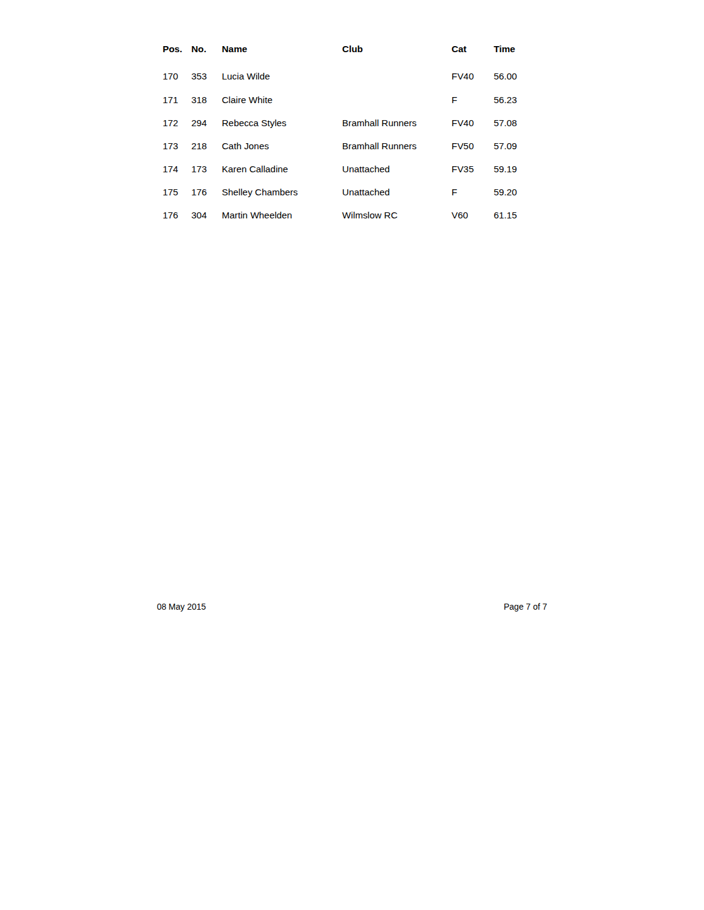| Pos. | No. | Name | Club | Cat | Time |
| --- | --- | --- | --- | --- | --- |
| 170 | 353 | Lucia Wilde | | FV40 | 56.00 |
| 171 | 318 | Claire White | | F | 56.23 |
| 172 | 294 | Rebecca Styles | Bramhall Runners | FV40 | 57.08 |
| 173 | 218 | Cath Jones | Bramhall Runners | FV50 | 57.09 |
| 174 | 173 | Karen Calladine | Unattached | FV35 | 59.19 |
| 175 | 176 | Shelley Chambers | Unattached | F | 59.20 |
| 176 | 304 | Martin Wheelden | Wilmslow RC | V60 | 61.15 |
08 May 2015 Page 7 of 7